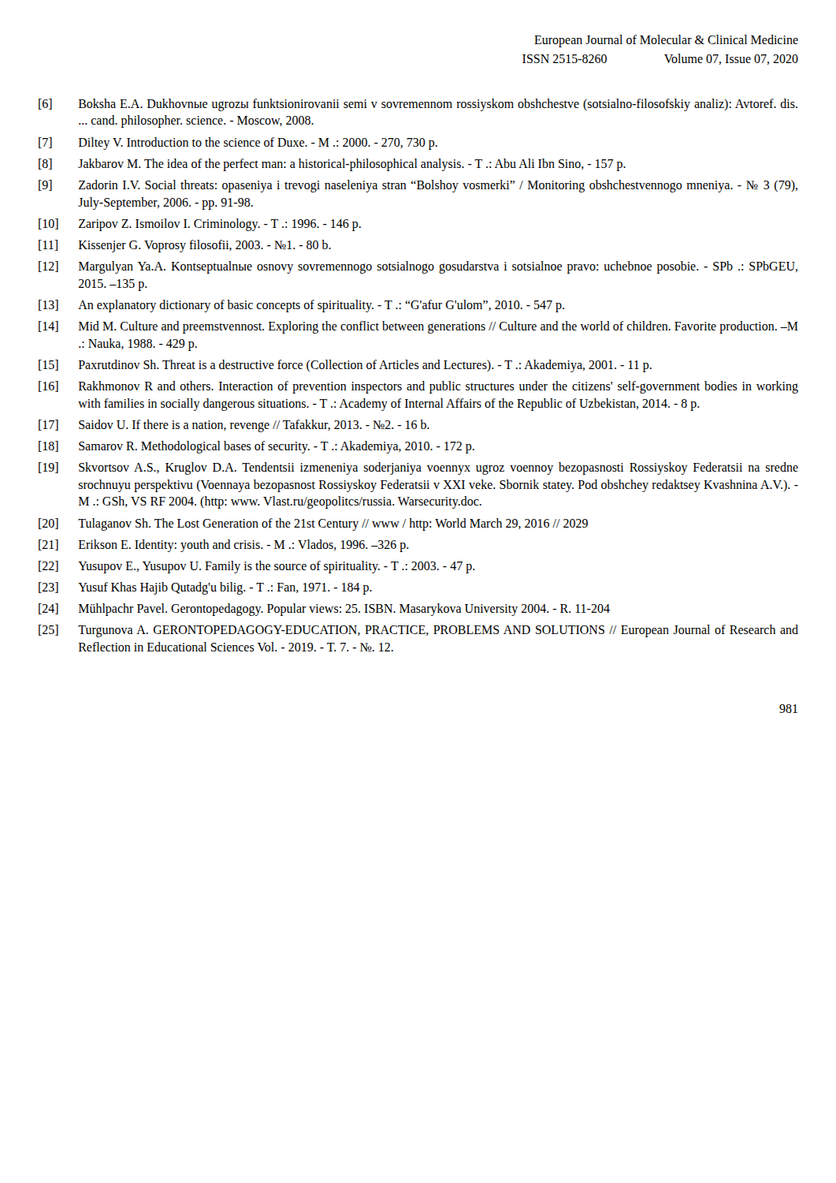European Journal of Molecular & Clinical Medicine ISSN 2515-8260 Volume 07, Issue 07, 2020
[6] Boksha E.A. Dukhovnыe ugrozы funktsionirovanii semi v sovremennom rossiyskom obshchestve (sotsialno-filosofskiy analiz): Avtoref. dis. ... cand. philosopher. science. - Moscow, 2008.
[7] Diltey V. Introduction to the science of Duxe. - M .: 2000. - 270, 730 p.
[8] Jakbarov M. The idea of the perfect man: a historical-philosophical analysis. - T .: Abu Ali Ibn Sino, - 157 p.
[9] Zadorin I.V. Social threats: opaseniya i trevogi naseleniya stran “Bolshoy vosmerki” / Monitoring obshchestvennogo mneniya. - № 3 (79), July-September, 2006. - pp. 91-98.
[10] Zaripov Z. Ismoilov I. Criminology. - T .: 1996. - 146 p.
[11] Kissenjer G. Voprosy filosofii, 2003. - №1. - 80 b.
[12] Margulyan Ya.A. Kontseptualnыe osnovy sovremennogo sotsialnogo gosudarstva i sotsialnoe pravo: uchebnoe posobie. - SPb .: SPbGEU, 2015. –135 p.
[13] An explanatory dictionary of basic concepts of spirituality. - T .: “G'afur G'ulom”, 2010. - 547 p.
[14] Mid M. Culture and preemstvennost. Exploring the conflict between generations // Culture and the world of children. Favorite production. –M .: Nauka, 1988. - 429 p.
[15] Paxrutdinov Sh. Threat is a destructive force (Collection of Articles and Lectures). - T .: Akademiya, 2001. - 11 p.
[16] Rakhmonov R and others. Interaction of prevention inspectors and public structures under the citizens' self-government bodies in working with families in socially dangerous situations. - T .: Academy of Internal Affairs of the Republic of Uzbekistan, 2014. - 8 p.
[17] Saidov U. If there is a nation, revenge // Tafakkur, 2013. - №2. - 16 b.
[18] Samarov R. Methodological bases of security. - T .: Akademiya, 2010. - 172 p.
[19] Skvortsov A.S., Kruglov D.A. Tendentsii izmeneniya soderjaniya voennyx ugroz voennoy bezopasnosti Rossiyskoy Federatsii na sredne srochnuyu perspektivu (Voennaya bezopasnost Rossiyskoy Federatsii v XXI veke. Sbornik statey. Pod obshchey redaktsey Kvashnina A.V.). - M .: GSh, VS RF 2004. (http: www. Vlast.ru/geopolitcs/russia. Warsecurity.doc.
[20] Tulaganov Sh. The Lost Generation of the 21st Century // www / http: World March 29, 2016 // 2029
[21] Erikson E. Identity: youth and crisis. - M .: Vlados, 1996. –326 p.
[22] Yusupov E., Yusupov U. Family is the source of spirituality. - T .: 2003. - 47 p.
[23] Yusuf Khas Hajib Qutadg'u bilig. - T .: Fan, 1971. - 184 p.
[24] Mühlpachr Pavel. Gerontopedagogy. Popular views: 25. ISBN. Masarykova University 2004. - R. 11-204
[25] Turgunova A. GERONTOPEDAGOGY-EDUCATION, PRACTICE, PROBLEMS AND SOLUTIONS // European Journal of Research and Reflection in Educational Sciences Vol. - 2019. - T. 7. - №. 12.
981